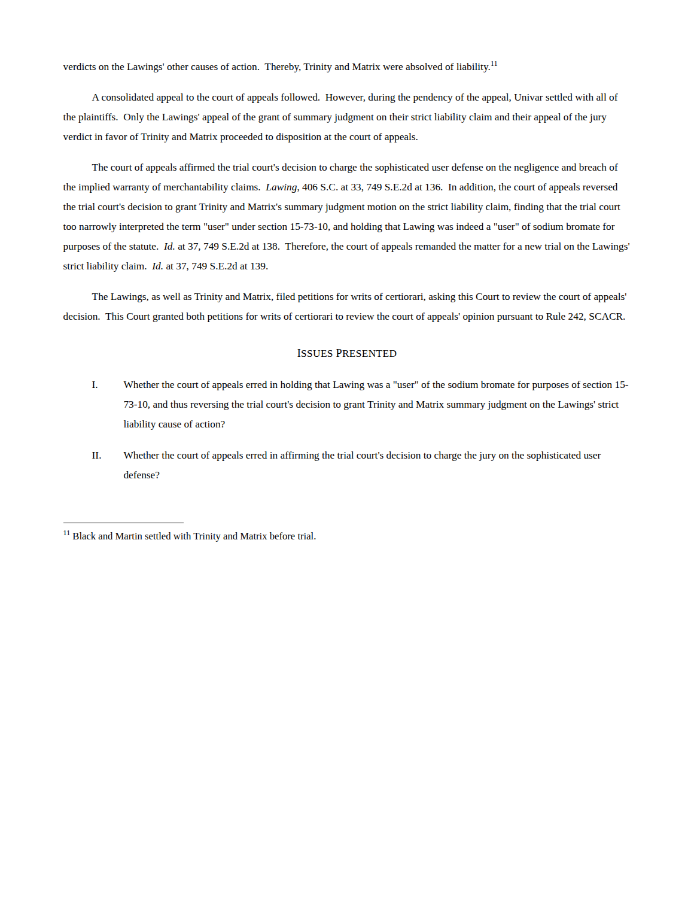verdicts on the Lawings' other causes of action. Thereby, Trinity and Matrix were absolved of liability.11
A consolidated appeal to the court of appeals followed. However, during the pendency of the appeal, Univar settled with all of the plaintiffs. Only the Lawings' appeal of the grant of summary judgment on their strict liability claim and their appeal of the jury verdict in favor of Trinity and Matrix proceeded to disposition at the court of appeals.
The court of appeals affirmed the trial court's decision to charge the sophisticated user defense on the negligence and breach of the implied warranty of merchantability claims. Lawing, 406 S.C. at 33, 749 S.E.2d at 136. In addition, the court of appeals reversed the trial court's decision to grant Trinity and Matrix's summary judgment motion on the strict liability claim, finding that the trial court too narrowly interpreted the term "user" under section 15-73-10, and holding that Lawing was indeed a "user" of sodium bromate for purposes of the statute. Id. at 37, 749 S.E.2d at 138. Therefore, the court of appeals remanded the matter for a new trial on the Lawings' strict liability claim. Id. at 37, 749 S.E.2d at 139.
The Lawings, as well as Trinity and Matrix, filed petitions for writs of certiorari, asking this Court to review the court of appeals' decision. This Court granted both petitions for writs of certiorari to review the court of appeals' opinion pursuant to Rule 242, SCACR.
ISSUES PRESENTED
I.
Whether the court of appeals erred in holding that Lawing was a "user" of the sodium bromate for purposes of section 15-73-10, and thus reversing the trial court's decision to grant Trinity and Matrix summary judgment on the Lawings' strict liability cause of action?
II.
Whether the court of appeals erred in affirming the trial court's decision to charge the jury on the sophisticated user defense?
11 Black and Martin settled with Trinity and Matrix before trial.